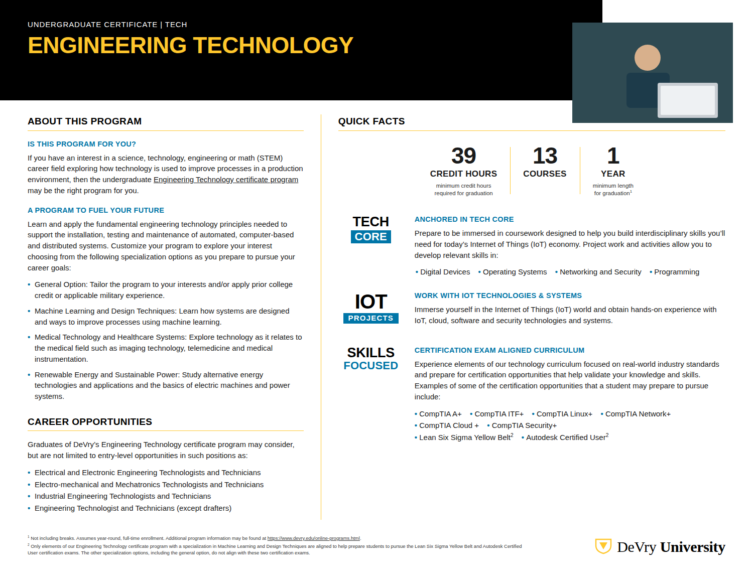Undergraduate Certificate | Tech
Engineering Technology
About This Program
Is This Program For You?
If you have an interest in a science, technology, engineering or math (STEM) career field exploring how technology is used to improve processes in a production environment, then the undergraduate Engineering Technology certificate program may be the right program for you.
A Program To Fuel Your Future
Learn and apply the fundamental engineering technology principles needed to support the installation, testing and maintenance of automated, computer-based and distributed systems. Customize your program to explore your interest choosing from the following specialization options as you prepare to pursue your career goals:
General Option: Tailor the program to your interests and/or apply prior college credit or applicable military experience.
Machine Learning and Design Techniques: Learn how systems are designed and ways to improve processes using machine learning.
Medical Technology and Healthcare Systems: Explore technology as it relates to the medical field such as imaging technology, telemedicine and medical instrumentation.
Renewable Energy and Sustainable Power: Study alternative energy technologies and applications and the basics of electric machines and power systems.
Career Opportunities
Graduates of DeVry’s Engineering Technology certificate program may consider, but are not limited to entry-level opportunities in such positions as:
Electrical and Electronic Engineering Technologists and Technicians
Electro-mechanical and Mechatronics Technologists and Technicians
Industrial Engineering Technologists and Technicians
Engineering Technologist and Technicians (except drafters)
Quick Facts
39
Credit Hours
minimum credit hours
required for graduation
13
Courses
1
Year
minimum length
for graduation1
Tech
Core
Anchored In Tech Core
Prepare to be immersed in coursework designed to help you build interdisciplinary skills you’ll need for today’s Internet of Things (IoT) economy. Project work and activities allow you to develop relevant skills in:
Digital Devices
Operating Systems
Networking and Security
Programming
IoT
Projects
Work With IoT Technologies & Systems
Immerse yourself in the Internet of Things (IoT) world and obtain hands-on experience with IoT, cloud, software and security technologies and systems.
Skills
Focused
Certification Exam Aligned Curriculum
Experience elements of our technology curriculum focused on real-world industry standards and prepare for certification opportunities that help validate your knowledge and skills. Examples of some of the certification opportunities that a student may prepare to pursue include:
CompTIA A+ CompTIA ITF+ CompTIA Linux+ CompTIA Network+
CompTIA Cloud + CompTIA Security+
Lean Six Sigma Yellow Belt2 Autodesk Certified User2
1 Not including breaks. Assumes year-round, full-time enrollment. Additional program information may be found at https://www.devry.edu/online-programs.html.
2 Only elements of our Engineering Technology certificate program with a specialization in Machine Learning and Design Techniques are aligned to help prepare students to pursue the Lean Six Sigma Yellow Belt and Autodesk Certified User certification exams. The other specialization options, including the general option, do not align with these two certification exams.
DeVry University